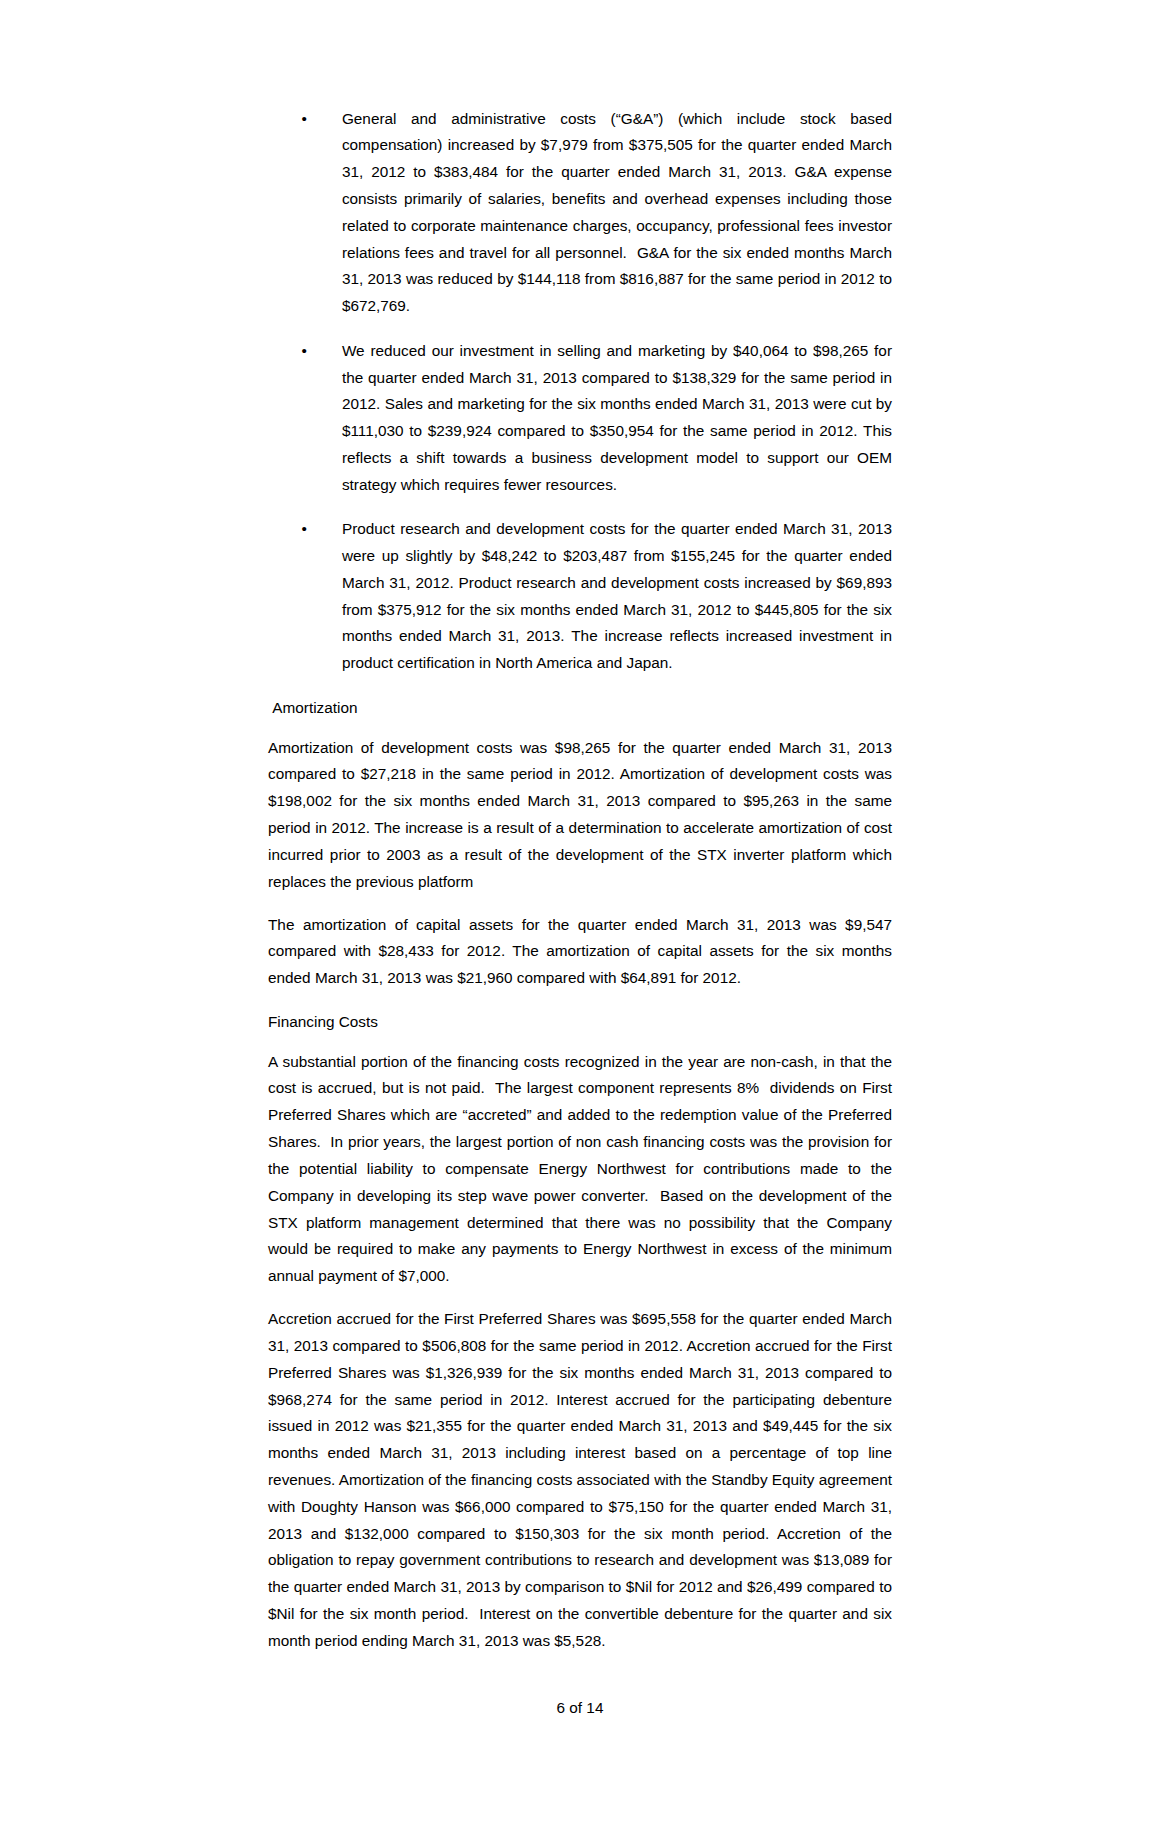General and administrative costs (“G&A”) (which include stock based compensation) increased by $7,979 from $375,505 for the quarter ended March 31, 2012 to $383,484 for the quarter ended March 31, 2013. G&A expense consists primarily of salaries, benefits and overhead expenses including those related to corporate maintenance charges, occupancy, professional fees investor relations fees and travel for all personnel. G&A for the six ended months March 31, 2013 was reduced by $144,118 from $816,887 for the same period in 2012 to $672,769.
We reduced our investment in selling and marketing by $40,064 to $98,265 for the quarter ended March 31, 2013 compared to $138,329 for the same period in 2012. Sales and marketing for the six months ended March 31, 2013 were cut by $111,030 to $239,924 compared to $350,954 for the same period in 2012. This reflects a shift towards a business development model to support our OEM strategy which requires fewer resources.
Product research and development costs for the quarter ended March 31, 2013 were up slightly by $48,242 to $203,487 from $155,245 for the quarter ended March 31, 2012. Product research and development costs increased by $69,893 from $375,912 for the six months ended March 31, 2012 to $445,805 for the six months ended March 31, 2013. The increase reflects increased investment in product certification in North America and Japan.
Amortization
Amortization of development costs was $98,265 for the quarter ended March 31, 2013 compared to $27,218 in the same period in 2012. Amortization of development costs was $198,002 for the six months ended March 31, 2013 compared to $95,263 in the same period in 2012. The increase is a result of a determination to accelerate amortization of cost incurred prior to 2003 as a result of the development of the STX inverter platform which replaces the previous platform
The amortization of capital assets for the quarter ended March 31, 2013 was $9,547 compared with $28,433 for 2012. The amortization of capital assets for the six months ended March 31, 2013 was $21,960 compared with $64,891 for 2012.
Financing Costs
A substantial portion of the financing costs recognized in the year are non-cash, in that the cost is accrued, but is not paid. The largest component represents 8% dividends on First Preferred Shares which are “accreted” and added to the redemption value of the Preferred Shares. In prior years, the largest portion of non cash financing costs was the provision for the potential liability to compensate Energy Northwest for contributions made to the Company in developing its step wave power converter. Based on the development of the STX platform management determined that there was no possibility that the Company would be required to make any payments to Energy Northwest in excess of the minimum annual payment of $7,000.
Accretion accrued for the First Preferred Shares was $695,558 for the quarter ended March 31, 2013 compared to $506,808 for the same period in 2012. Accretion accrued for the First Preferred Shares was $1,326,939 for the six months ended March 31, 2013 compared to $968,274 for the same period in 2012. Interest accrued for the participating debenture issued in 2012 was $21,355 for the quarter ended March 31, 2013 and $49,445 for the six months ended March 31, 2013 including interest based on a percentage of top line revenues. Amortization of the financing costs associated with the Standby Equity agreement with Doughty Hanson was $66,000 compared to $75,150 for the quarter ended March 31, 2013 and $132,000 compared to $150,303 for the six month period. Accretion of the obligation to repay government contributions to research and development was $13,089 for the quarter ended March 31, 2013 by comparison to $Nil for 2012 and $26,499 compared to $Nil for the six month period. Interest on the convertible debenture for the quarter and six month period ending March 31, 2013 was $5,528.
6 of 14